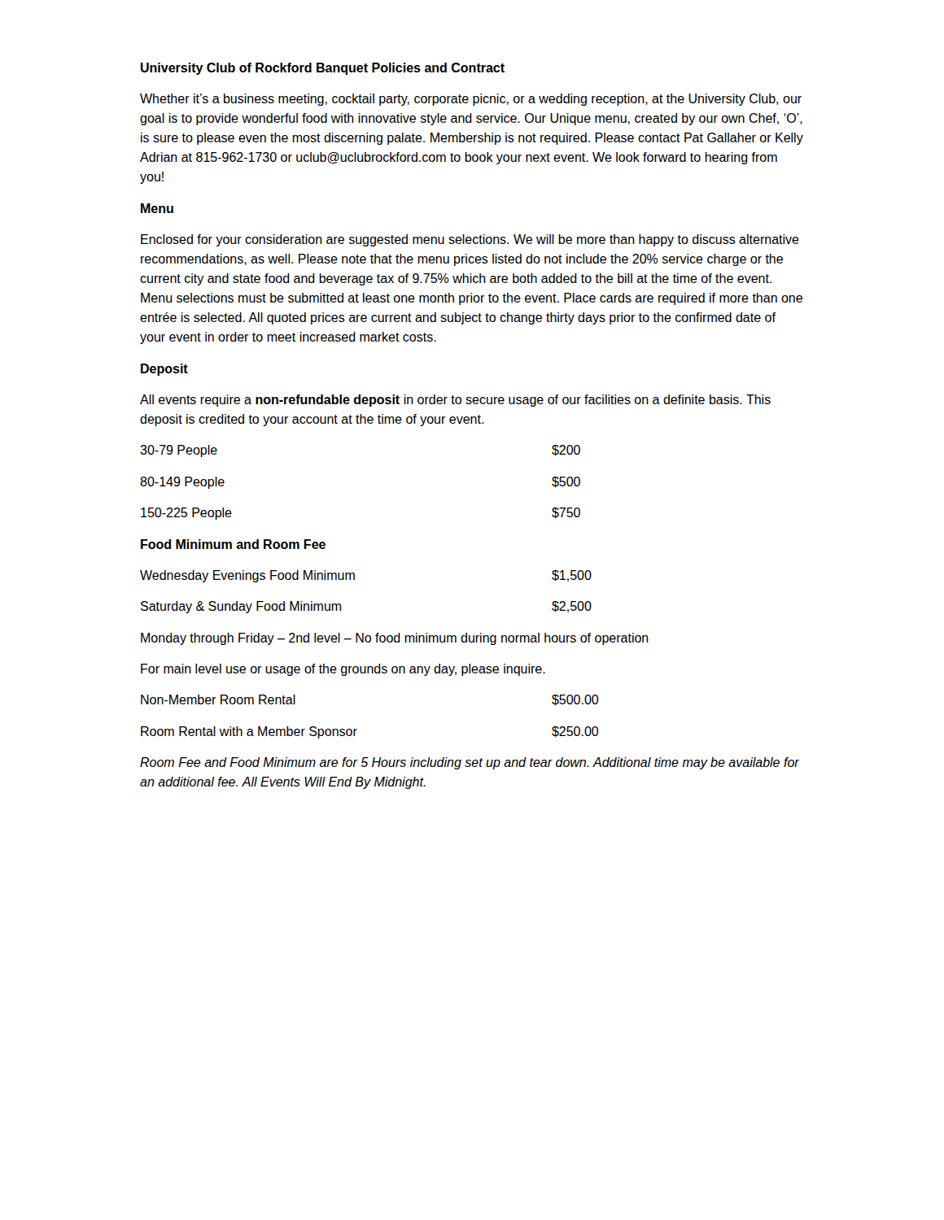University Club of Rockford Banquet Policies and Contract
Whether it’s a business meeting, cocktail party, corporate picnic, or a wedding reception, at the University Club, our goal is to provide wonderful food with innovative style and service. Our Unique menu, created by our own Chef, ‘O’, is sure to please even the most discerning palate. Membership is not required. Please contact Pat Gallaher or Kelly Adrian at 815-962-1730 or uclub@uclubrockford.com to book your next event. We look forward to hearing from you!
Menu
Enclosed for your consideration are suggested menu selections. We will be more than happy to discuss alternative recommendations, as well. Please note that the menu prices listed do not include the 20% service charge or the current city and state food and beverage tax of 9.75% which are both added to the bill at the time of the event. Menu selections must be submitted at least one month prior to the event. Place cards are required if more than one entrée is selected. All quoted prices are current and subject to change thirty days prior to the confirmed date of your event in order to meet increased market costs.
Deposit
All events require a non-refundable deposit in order to secure usage of our facilities on a definite basis. This deposit is credited to your account at the time of your event.
30-79 People$200
80-149 People$500
150-225 People$750
Food Minimum and Room Fee
Wednesday Evenings Food Minimum$1,500
Saturday & Sunday Food Minimum$2,500
Monday through Friday – 2nd level – No food minimum during normal hours of operation
For main level use or usage of the grounds on any day, please inquire.
Non-Member Room Rental$500.00
Room Rental with a Member Sponsor$250.00
Room Fee and Food Minimum are for 5 Hours including set up and tear down. Additional time may be available for an additional fee. All Events Will End By Midnight.